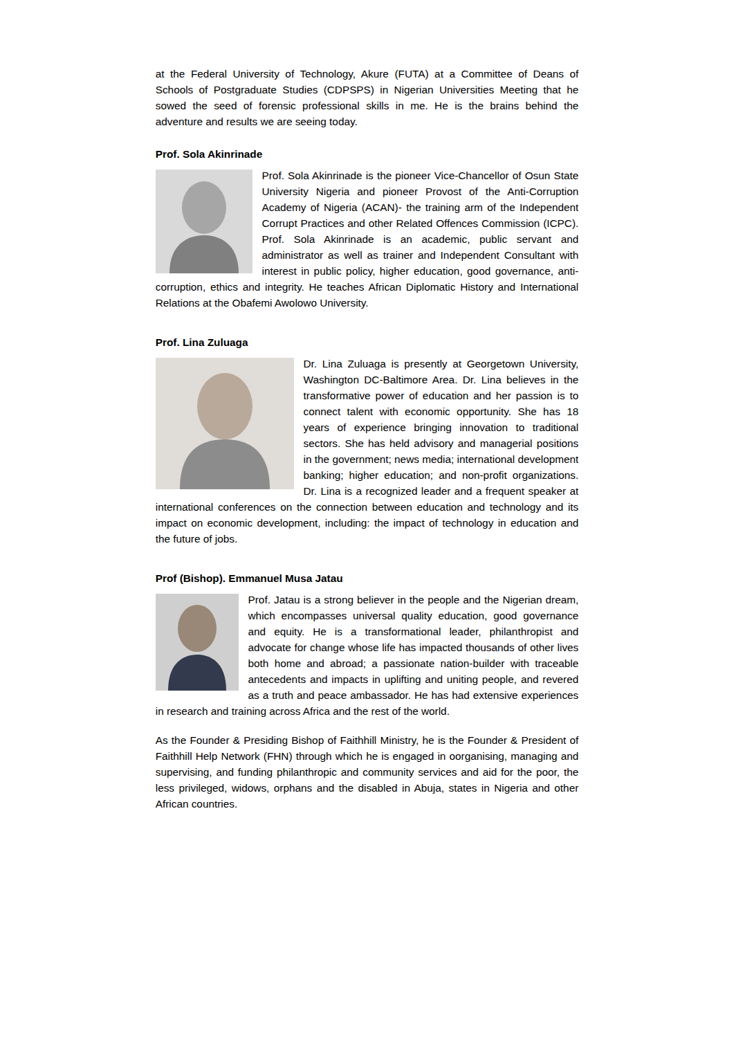at the Federal University of Technology, Akure (FUTA) at a Committee of Deans of Schools of Postgraduate Studies (CDPSPS) in Nigerian Universities Meeting that he sowed the seed of forensic professional skills in me. He is the brains behind the adventure and results we are seeing today.
Prof. Sola Akinrinade
Prof. Sola Akinrinade is the pioneer Vice-Chancellor of Osun State University Nigeria and pioneer Provost of the Anti-Corruption Academy of Nigeria (ACAN)- the training arm of the Independent Corrupt Practices and other Related Offences Commission (ICPC). Prof. Sola Akinrinade is an academic, public servant and administrator as well as trainer and Independent Consultant with interest in public policy, higher education, good governance, anti-corruption, ethics and integrity. He teaches African Diplomatic History and International Relations at the Obafemi Awolowo University.
Prof. Lina Zuluaga
Dr. Lina Zuluaga is presently at Georgetown University, Washington DC-Baltimore Area. Dr. Lina believes in the transformative power of education and her passion is to connect talent with economic opportunity. She has 18 years of experience bringing innovation to traditional sectors. She has held advisory and managerial positions in the government; news media; international development banking; higher education; and non-profit organizations. Dr. Lina is a recognized leader and a frequent speaker at international conferences on the connection between education and technology and its impact on economic development, including: the impact of technology in education and the future of jobs.
Prof (Bishop). Emmanuel Musa Jatau
Prof. Jatau is a strong believer in the people and the Nigerian dream, which encompasses universal quality education, good governance and equity. He is a transformational leader, philanthropist and advocate for change whose life has impacted thousands of other lives both home and abroad; a passionate nation-builder with traceable antecedents and impacts in uplifting and uniting people, and revered as a truth and peace ambassador. He has had extensive experiences in research and training across Africa and the rest of the world.
As the Founder & Presiding Bishop of Faithhill Ministry, he is the Founder & President of Faithhill Help Network (FHN) through which he is engaged in oorganising, managing and supervising, and funding philanthropic and community services and aid for the poor, the less privileged, widows, orphans and the disabled in Abuja, states in Nigeria and other African countries.